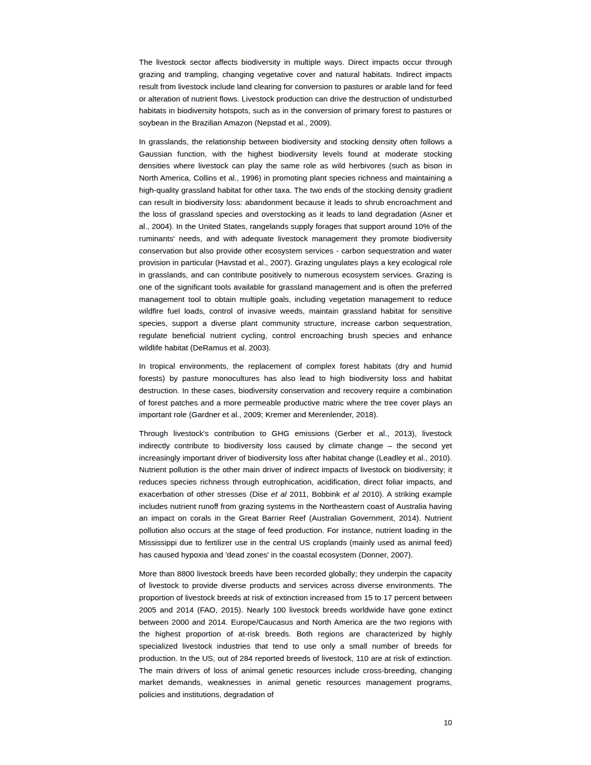The livestock sector affects biodiversity in multiple ways. Direct impacts occur through grazing and trampling, changing vegetative cover and natural habitats. Indirect impacts result from livestock include land clearing for conversion to pastures or arable land for feed or alteration of nutrient flows. Livestock production can drive the destruction of undisturbed habitats in biodiversity hotspots, such as in the conversion of primary forest to pastures or soybean in the Brazilian Amazon (Nepstad et al., 2009).
In grasslands, the relationship between biodiversity and stocking density often follows a Gaussian function, with the highest biodiversity levels found at moderate stocking densities where livestock can play the same role as wild herbivores (such as bison in North America, Collins et al., 1996) in promoting plant species richness and maintaining a high-quality grassland habitat for other taxa. The two ends of the stocking density gradient can result in biodiversity loss: abandonment because it leads to shrub encroachment and the loss of grassland species and overstocking as it leads to land degradation (Asner et al., 2004). In the United States, rangelands supply forages that support around 10% of the ruminants' needs, and with adequate livestock management they promote biodiversity conservation but also provide other ecosystem services - carbon sequestration and water provision in particular (Havstad et al., 2007). Grazing ungulates plays a key ecological role in grasslands, and can contribute positively to numerous ecosystem services. Grazing is one of the significant tools available for grassland management and is often the preferred management tool to obtain multiple goals, including vegetation management to reduce wildfire fuel loads, control of invasive weeds, maintain grassland habitat for sensitive species, support a diverse plant community structure, increase carbon sequestration, regulate beneficial nutrient cycling, control encroaching brush species and enhance wildlife habitat (DeRamus et al. 2003).
In tropical environments, the replacement of complex forest habitats (dry and humid forests) by pasture monocultures has also lead to high biodiversity loss and habitat destruction. In these cases, biodiversity conservation and recovery require a combination of forest patches and a more permeable productive matric where the tree cover plays an important role (Gardner et al., 2009; Kremer and Merenlender, 2018).
Through livestock's contribution to GHG emissions (Gerber et al., 2013), livestock indirectly contribute to biodiversity loss caused by climate change – the second yet increasingly important driver of biodiversity loss after habitat change (Leadley et al., 2010). Nutrient pollution is the other main driver of indirect impacts of livestock on biodiversity; it reduces species richness through eutrophication, acidification, direct foliar impacts, and exacerbation of other stresses (Dise et al 2011, Bobbink et al 2010). A striking example includes nutrient runoff from grazing systems in the Northeastern coast of Australia having an impact on corals in the Great Barrier Reef (Australian Government, 2014). Nutrient pollution also occurs at the stage of feed production. For instance, nutrient loading in the Mississippi due to fertilizer use in the central US croplands (mainly used as animal feed) has caused hypoxia and 'dead zones' in the coastal ecosystem (Donner, 2007).
More than 8800 livestock breeds have been recorded globally; they underpin the capacity of livestock to provide diverse products and services across diverse environments. The proportion of livestock breeds at risk of extinction increased from 15 to 17 percent between 2005 and 2014 (FAO, 2015). Nearly 100 livestock breeds worldwide have gone extinct between 2000 and 2014. Europe/Caucasus and North America are the two regions with the highest proportion of at-risk breeds. Both regions are characterized by highly specialized livestock industries that tend to use only a small number of breeds for production. In the US, out of 284 reported breeds of livestock, 110 are at risk of extinction. The main drivers of loss of animal genetic resources include cross-breeding, changing market demands, weaknesses in animal genetic resources management programs, policies and institutions, degradation of
10